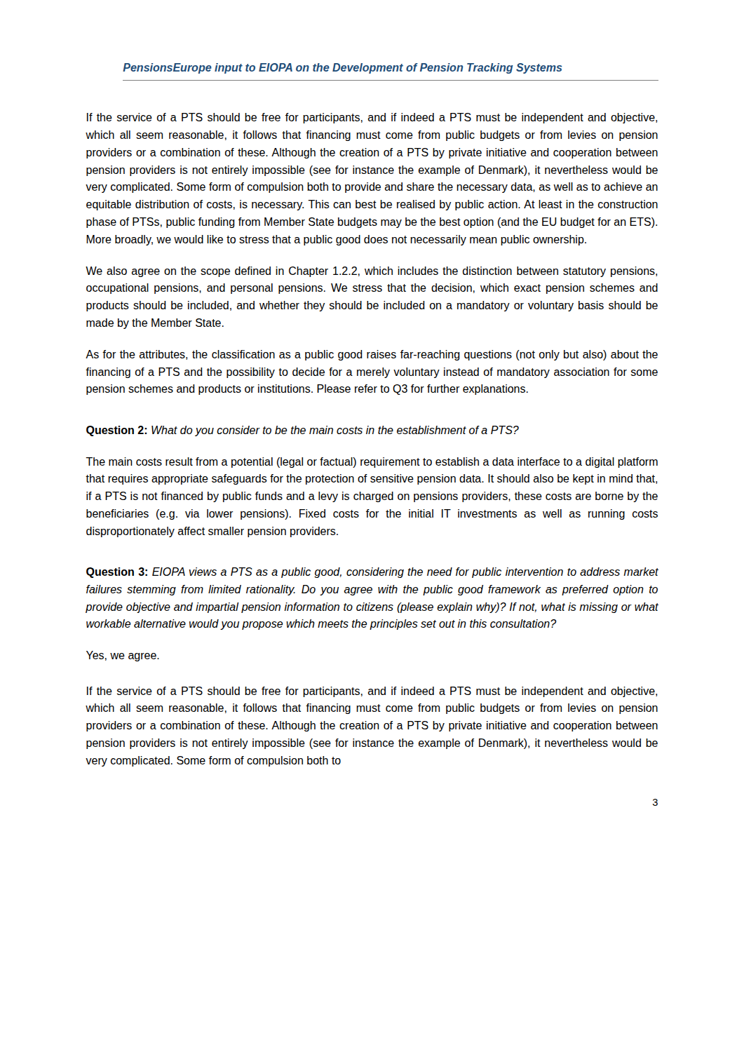PensionsEurope input to EIOPA on the Development of Pension Tracking Systems
If the service of a PTS should be free for participants, and if indeed a PTS must be independent and objective, which all seem reasonable, it follows that financing must come from public budgets or from levies on pension providers or a combination of these. Although the creation of a PTS by private initiative and cooperation between pension providers is not entirely impossible (see for instance the example of Denmark), it nevertheless would be very complicated. Some form of compulsion both to provide and share the necessary data, as well as to achieve an equitable distribution of costs, is necessary. This can best be realised by public action. At least in the construction phase of PTSs, public funding from Member State budgets may be the best option (and the EU budget for an ETS). More broadly, we would like to stress that a public good does not necessarily mean public ownership.
We also agree on the scope defined in Chapter 1.2.2, which includes the distinction between statutory pensions, occupational pensions, and personal pensions. We stress that the decision, which exact pension schemes and products should be included, and whether they should be included on a mandatory or voluntary basis should be made by the Member State.
As for the attributes, the classification as a public good raises far-reaching questions (not only but also) about the financing of a PTS and the possibility to decide for a merely voluntary instead of mandatory association for some pension schemes and products or institutions. Please refer to Q3 for further explanations.
Question 2: What do you consider to be the main costs in the establishment of a PTS?
The main costs result from a potential (legal or factual) requirement to establish a data interface to a digital platform that requires appropriate safeguards for the protection of sensitive pension data. It should also be kept in mind that, if a PTS is not financed by public funds and a levy is charged on pensions providers, these costs are borne by the beneficiaries (e.g. via lower pensions). Fixed costs for the initial IT investments as well as running costs disproportionately affect smaller pension providers.
Question 3: EIOPA views a PTS as a public good, considering the need for public intervention to address market failures stemming from limited rationality. Do you agree with the public good framework as preferred option to provide objective and impartial pension information to citizens (please explain why)? If not, what is missing or what workable alternative would you propose which meets the principles set out in this consultation?
Yes, we agree.
If the service of a PTS should be free for participants, and if indeed a PTS must be independent and objective, which all seem reasonable, it follows that financing must come from public budgets or from levies on pension providers or a combination of these. Although the creation of a PTS by private initiative and cooperation between pension providers is not entirely impossible (see for instance the example of Denmark), it nevertheless would be very complicated. Some form of compulsion both to
3